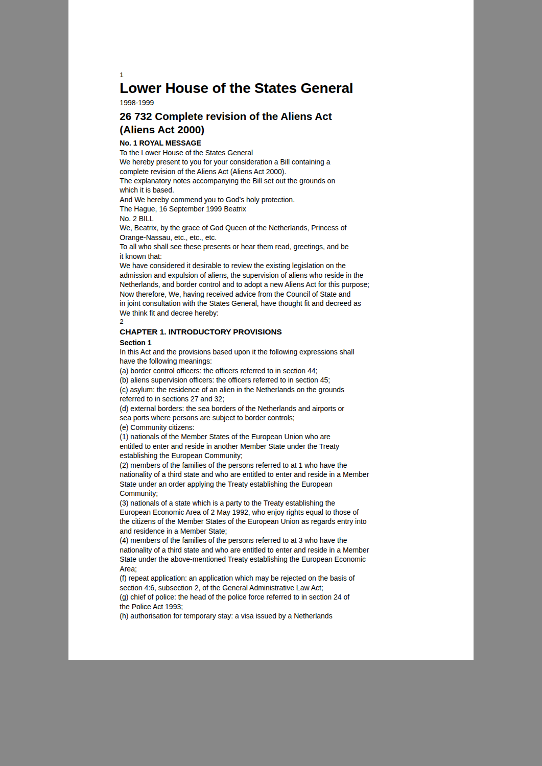1
Lower House of the States General
1998-1999
26 732 Complete revision of the Aliens Act
(Aliens Act 2000)
No. 1 ROYAL MESSAGE
To the Lower House of the States General
We hereby present to you for your consideration a Bill containing a
complete revision of the Aliens Act (Aliens Act 2000).
The explanatory notes accompanying the Bill set out the grounds on
which it is based.
And We hereby commend you to God’s holy protection.
The Hague, 16 September 1999 Beatrix
No. 2 BILL
We, Beatrix, by the grace of God Queen of the Netherlands, Princess of
Orange-Nassau, etc., etc., etc.
To all who shall see these presents or hear them read, greetings, and be
it known that:
We have considered it desirable to review the existing legislation on the
admission and expulsion of aliens, the supervision of aliens who reside in the
Netherlands, and border control and to adopt a new Aliens Act for this purpose;
Now therefore, We, having received advice from the Council of State and
in joint consultation with the States General, have thought fit and decreed as
We think fit and decree hereby:
2
CHAPTER 1. INTRODUCTORY PROVISIONS
Section 1
In this Act and the provisions based upon it the following expressions shall
have the following meanings:
(a) border control officers: the officers referred to in section 44;
(b) aliens supervision officers: the officers referred to in section 45;
(c) asylum: the residence of an alien in the Netherlands on the grounds
referred to in sections 27 and 32;
(d) external borders: the sea borders of the Netherlands and airports or
sea ports where persons are subject to border controls;
(e) Community citizens:
(1) nationals of the Member States of the European Union who are
entitled to enter and reside in another Member State under the Treaty
establishing the European Community;
(2) members of the families of the persons referred to at 1 who have the
nationality of a third state and who are entitled to enter and reside in a Member
State under an order applying the Treaty establishing the European
Community;
(3) nationals of a state which is a party to the Treaty establishing the
European Economic Area of 2 May 1992, who enjoy rights equal to those of
the citizens of the Member States of the European Union as regards entry into
and residence in a Member State;
(4) members of the families of the persons referred to at 3 who have the
nationality of a third state and who are entitled to enter and reside in a Member
State under the above-mentioned Treaty establishing the European Economic
Area;
(f) repeat application: an application which may be rejected on the basis of
section 4:6, subsection 2, of the General Administrative Law Act;
(g) chief of police: the head of the police force referred to in section 24 of
the Police Act 1993;
(h) authorisation for temporary stay: a visa issued by a Netherlands